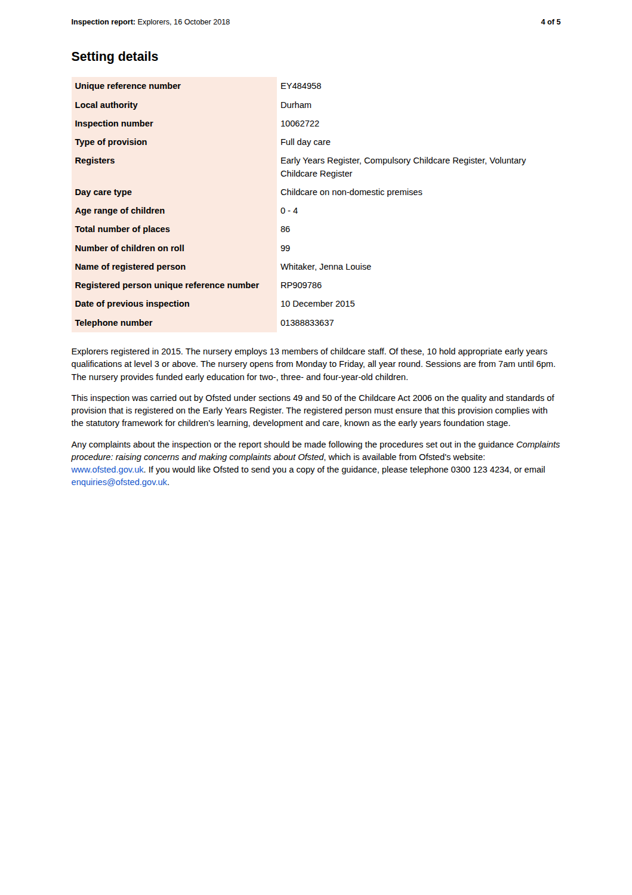Inspection report: Explorers, 16 October 2018
4 of 5
Setting details
| Unique reference number | EY484958 |
| Local authority | Durham |
| Inspection number | 10062722 |
| Type of provision | Full day care |
| Registers | Early Years Register, Compulsory Childcare Register, Voluntary Childcare Register |
| Day care type | Childcare on non-domestic premises |
| Age range of children | 0 - 4 |
| Total number of places | 86 |
| Number of children on roll | 99 |
| Name of registered person | Whitaker, Jenna Louise |
| Registered person unique reference number | RP909786 |
| Date of previous inspection | 10 December 2015 |
| Telephone number | 01388833637 |
Explorers registered in 2015. The nursery employs 13 members of childcare staff. Of these, 10 hold appropriate early years qualifications at level 3 or above. The nursery opens from Monday to Friday, all year round. Sessions are from 7am until 6pm. The nursery provides funded early education for two-, three- and four-year-old children.
This inspection was carried out by Ofsted under sections 49 and 50 of the Childcare Act 2006 on the quality and standards of provision that is registered on the Early Years Register. The registered person must ensure that this provision complies with the statutory framework for children's learning, development and care, known as the early years foundation stage.
Any complaints about the inspection or the report should be made following the procedures set out in the guidance Complaints procedure: raising concerns and making complaints about Ofsted, which is available from Ofsted's website: www.ofsted.gov.uk. If you would like Ofsted to send you a copy of the guidance, please telephone 0300 123 4234, or email enquiries@ofsted.gov.uk.